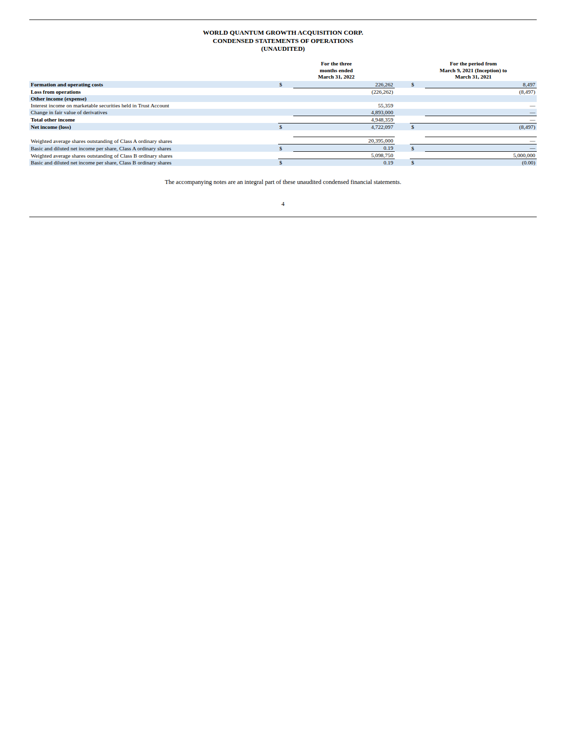WORLD QUANTUM GROWTH ACQUISITION CORP.
CONDENSED STATEMENTS OF OPERATIONS
(UNAUDITED)
| | | For the three months ended March 31, 2022 | | For the period from March 9, 2021 (Inception) to March 31, 2021 |
| --- | --- | --- | --- | --- |
| Formation and operating costs | | $ | 226,262 | | $ | 8,497 |
| Loss from operations | | | (226,262) | | | (8,497) |
| Other income (expense) | | | | | | |
| Interest income on marketable securities held in Trust Account | | | 55,359 | | | — |
| Change in fair value of derivatives | | | 4,893,000 | | | — |
| Total other income | | | 4,948,359 | | | — |
| Net income (loss) | | $ | 4,722,097 | | $ | (8,497) |
| Weighted average shares outstanding of Class A ordinary shares | | | 20,395,000 | | | — |
| Basic and diluted net income per share, Class A ordinary shares | | $ | 0.19 | | $ | — |
| Weighted average shares outstanding of Class B ordinary shares | | | 5,098,750 | | | 5,000,000 |
| Basic and diluted net income per share, Class B ordinary shares | | $ | 0.19 | | $ | (0.00) |
The accompanying notes are an integral part of these unaudited condensed financial statements.
4